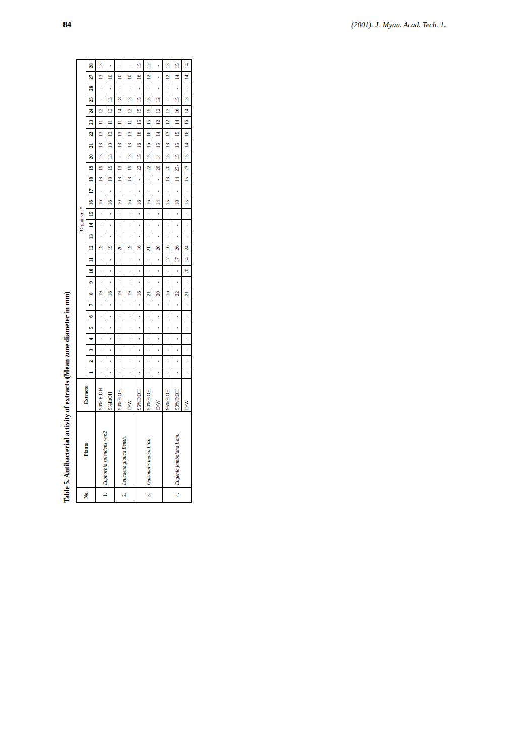84
(2001). J. Myan. Acad. Tech. 1.
Table 5. Antibacterial activity of extracts (Mean zone diameter in mm)
| No. | Plants | Extracts | Organisms* |
| --- | --- | --- | --- |
| 1 | 2 | 3 | 4 | 5 | 6 | 7 | 8 | 9 | 10 | 11 | 12 | 13 | 14 | 15 | 16 | 17 | 18 | 19 | 20 | 21 | 22 | 23 | 24 | 25 | 26 | 27 | 28 |
| 1. | Euphorbia splendens var.2 | 50% EtOH | - | - | - | - | - | - | - | 19 | - | - | - | 19 | - | - | - | 16 | - | 13 | 19 | 13 | 13 | 13 | 11 | 13 | - | - | 13 | 13 |
| 5%EtOH | - | - | - | - | - | - | - | 16 | - | - | - | 19 | - | - | - | 16 | - | 13 | 19 | 13 | 13 | 13 | 11 | 13 | 13 | - | 10 | - |
| 2. | Leucaena glauca Benth. | 50%EtOH | - | - | - | - | - | - | - | 19 | - | - | - | 20 | - | - | - | 10 | - | 13 | 13 | - | 13 | 13 | 11 | 14 | 18 | - | 10 | - |
| D/W | - | - | - | - | - | - | - | 19 | - | - | - | 19 | - | - | - | 16 | - | 13 | 19 | 13 | 13 | 13 | 11 | 13 | 13 | - | 10 | - |
| 3. | Quisqualis indica Linn. | 95%EtOH | - | - | - | - | - | - | - | 16 | - | - | - | 16 | - | - | - | 16 | - | - | 22 | 15 | 16 | 16 | 15 | 15 | 15 | - | 16 | 15 |
| 50%EtOH | - | - | - | - | - | - | - | 21 | - | - | - | 21- | - | - | - | 16 | - | - | 22 | 15 | 16 | 16 | 15 | 15 | 15 | - | 12 | 12 |
| D/W | - | - | - | - | - | - | - | 20 | - | - | - | 20 | - | - | - | 14 | - | - | 20 | 14 | 15 | 14 | 12 | 12 | 12 | - | - | - |
| 4. | Eugenia jambolana Lam. | 95%EtOH | - | - | - | - | - | - | - | 16 | - | - | 17 | 16 | - | - | - | 15 | - | 13 | 20 | 15 | 13 | 13 | 12 | 13 | - | - | 12 | 13 |
| 50%EtOH | - | - | - | - | - | - | - | 22 | - | - | 17 | 26 | - | - | - | 18 | - | 14 | 23- | 15 | 15 | 15 | 14 | 16 | 15 | - | 14 | 15 |
| D/W | - | - | - | - | - | - | - | 21 | - | 20 | 14 | 24 | - | - | - | 15 | - | 15 | 23 | 15 | 14 | 16 | 16 | 14 | 13 | - | 14 | 14 |